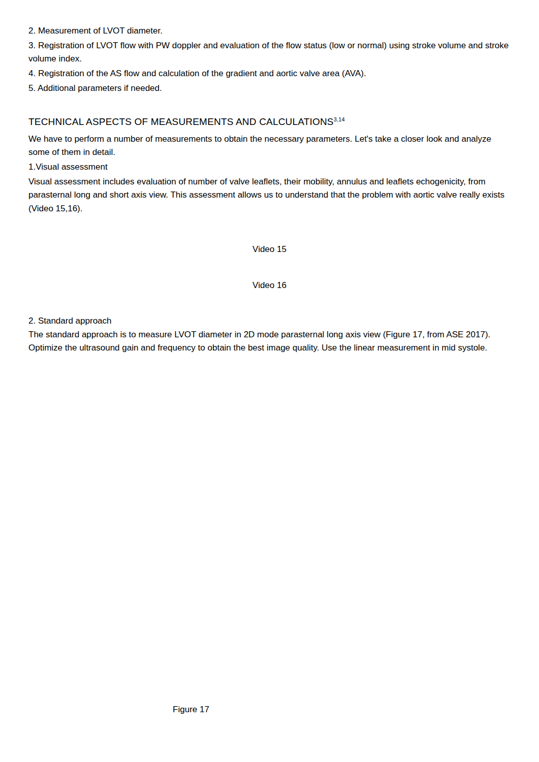2. Measurement of LVOT diameter.
3. Registration of LVOT flow with PW doppler and evaluation of the flow status (low or normal) using stroke volume and stroke volume index.
4. Registration of the AS flow and calculation of the gradient and aortic valve area (AVA).
5. Additional parameters if needed.
TECHNICAL ASPECTS OF MEASUREMENTS AND CALCULATIONS3,14
We have to perform a number of measurements to obtain the necessary parameters. Let's take a closer look and analyze some of them in detail.
1.Visual assessment
Visual assessment includes evaluation of number of valve leaflets, their mobility, annulus and leaflets echogenicity, from parasternal long and short axis view. This assessment allows us to understand that the problem with aortic valve really exists (Video 15,16).
Video 15
Video 16
2. Standard approach
The standard approach is to measure LVOT diameter in 2D mode parasternal long axis view (Figure 17, from ASE 2017). Optimize the ultrasound gain and frequency to obtain the best image quality. Use the linear measurement in mid systole.
Figure 17